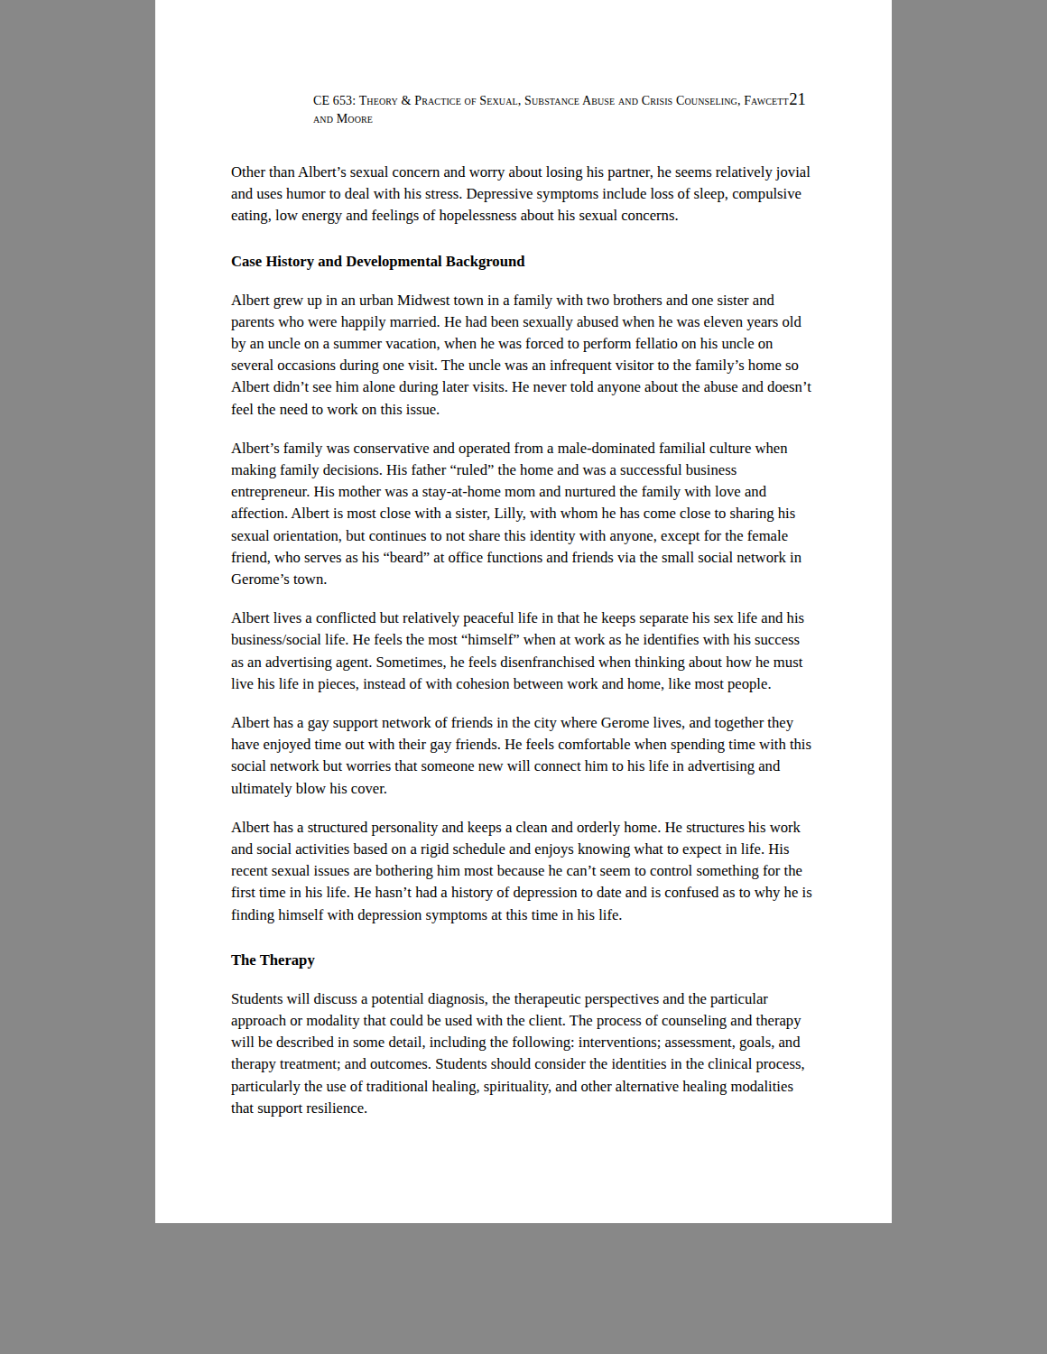CE 653: Theory & Practice of Sexual, Substance Abuse and Crisis Counseling, Fawcett and Moore 21
Other than Albert’s sexual concern and worry about losing his partner, he seems relatively jovial and uses humor to deal with his stress. Depressive symptoms include loss of sleep, compulsive eating, low energy and feelings of hopelessness about his sexual concerns.
Case History and Developmental Background
Albert grew up in an urban Midwest town in a family with two brothers and one sister and parents who were happily married. He had been sexually abused when he was eleven years old by an uncle on a summer vacation, when he was forced to perform fellatio on his uncle on several occasions during one visit. The uncle was an infrequent visitor to the family’s home so Albert didn’t see him alone during later visits. He never told anyone about the abuse and doesn’t feel the need to work on this issue.
Albert’s family was conservative and operated from a male-dominated familial culture when making family decisions. His father “ruled” the home and was a successful business entrepreneur. His mother was a stay-at-home mom and nurtured the family with love and affection. Albert is most close with a sister, Lilly, with whom he has come close to sharing his sexual orientation, but continues to not share this identity with anyone, except for the female friend, who serves as his “beard” at office functions and friends via the small social network in Gerome’s town.
Albert lives a conflicted but relatively peaceful life in that he keeps separate his sex life and his business/social life. He feels the most “himself” when at work as he identifies with his success as an advertising agent. Sometimes, he feels disenfranchised when thinking about how he must live his life in pieces, instead of with cohesion between work and home, like most people.
Albert has a gay support network of friends in the city where Gerome lives, and together they have enjoyed time out with their gay friends. He feels comfortable when spending time with this social network but worries that someone new will connect him to his life in advertising and ultimately blow his cover.
Albert has a structured personality and keeps a clean and orderly home. He structures his work and social activities based on a rigid schedule and enjoys knowing what to expect in life. His recent sexual issues are bothering him most because he can’t seem to control something for the first time in his life. He hasn’t had a history of depression to date and is confused as to why he is finding himself with depression symptoms at this time in his life.
The Therapy
Students will discuss a potential diagnosis, the therapeutic perspectives and the particular approach or modality that could be used with the client. The process of counseling and therapy will be described in some detail, including the following: interventions; assessment, goals, and therapy treatment; and outcomes. Students should consider the identities in the clinical process, particularly the use of traditional healing, spirituality, and other alternative healing modalities that support resilience.